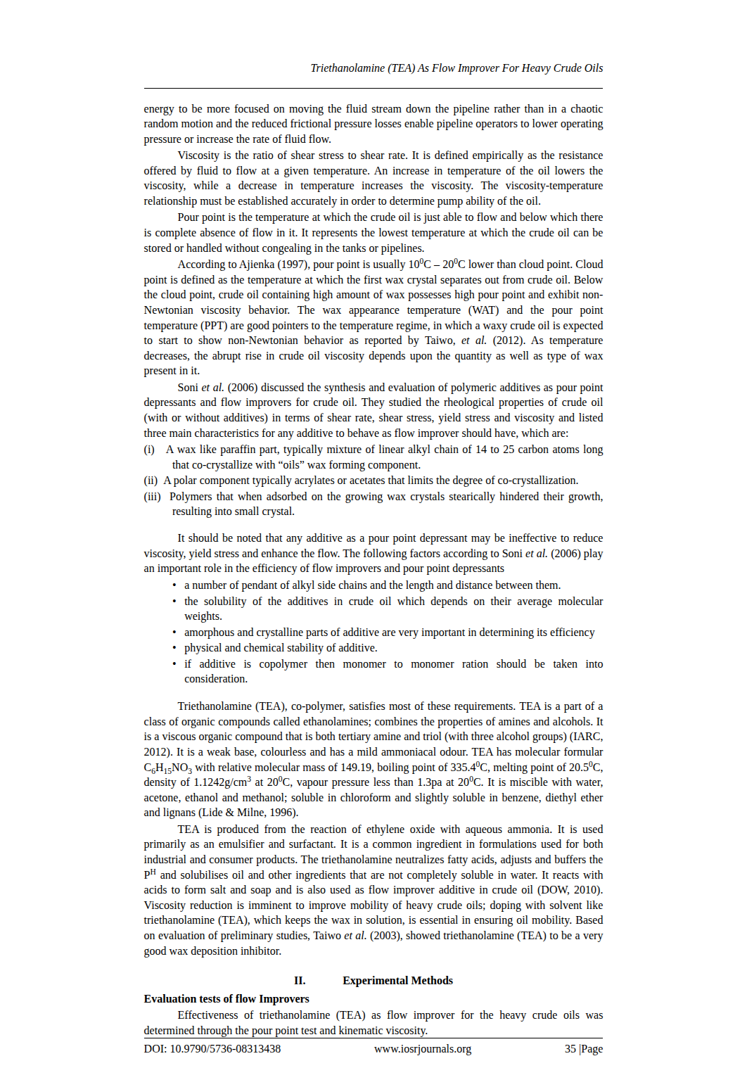Triethanolamine (TEA) As Flow Improver For Heavy Crude Oils
energy to be more focused on moving the fluid stream down the pipeline rather than in a chaotic random motion and the reduced frictional pressure losses enable pipeline operators to lower operating pressure or increase the rate of fluid flow.
Viscosity is the ratio of shear stress to shear rate. It is defined empirically as the resistance offered by fluid to flow at a given temperature. An increase in temperature of the oil lowers the viscosity, while a decrease in temperature increases the viscosity. The viscosity-temperature relationship must be established accurately in order to determine pump ability of the oil.
Pour point is the temperature at which the crude oil is just able to flow and below which there is complete absence of flow in it. It represents the lowest temperature at which the crude oil can be stored or handled without congealing in the tanks or pipelines.
According to Ajienka (1997), pour point is usually 100C – 200C lower than cloud point. Cloud point is defined as the temperature at which the first wax crystal separates out from crude oil. Below the cloud point, crude oil containing high amount of wax possesses high pour point and exhibit non-Newtonian viscosity behavior. The wax appearance temperature (WAT) and the pour point temperature (PPT) are good pointers to the temperature regime, in which a waxy crude oil is expected to start to show non-Newtonian behavior as reported by Taiwo, et al. (2012). As temperature decreases, the abrupt rise in crude oil viscosity depends upon the quantity as well as type of wax present in it.
Soni et al. (2006) discussed the synthesis and evaluation of polymeric additives as pour point depressants and flow improvers for crude oil. They studied the rheological properties of crude oil (with or without additives) in terms of shear rate, shear stress, yield stress and viscosity and listed three main characteristics for any additive to behave as flow improver should have, which are:
(i) A wax like paraffin part, typically mixture of linear alkyl chain of 14 to 25 carbon atoms long that co-crystallize with “oils” wax forming component.
(ii) A polar component typically acrylates or acetates that limits the degree of co-crystallization.
(iii) Polymers that when adsorbed on the growing wax crystals stearically hindered their growth, resulting into small crystal.
It should be noted that any additive as a pour point depressant may be ineffective to reduce viscosity, yield stress and enhance the flow. The following factors according to Soni et al. (2006) play an important role in the efficiency of flow improvers and pour point depressants
a number of pendant of alkyl side chains and the length and distance between them.
the solubility of the additives in crude oil which depends on their average molecular weights.
amorphous and crystalline parts of additive are very important in determining its efficiency
physical and chemical stability of additive.
if additive is copolymer then monomer to monomer ration should be taken into consideration.
Triethanolamine (TEA), co-polymer, satisfies most of these requirements. TEA is a part of a class of organic compounds called ethanolamines; combines the properties of amines and alcohols. It is a viscous organic compound that is both tertiary amine and triol (with three alcohol groups) (IARC, 2012). It is a weak base, colourless and has a mild ammoniacal odour. TEA has molecular formular C6H15NO3 with relative molecular mass of 149.19, boiling point of 335.40C, melting point of 20.50C, density of 1.1242g/cm3 at 200C, vapour pressure less than 1.3pa at 200C. It is miscible with water, acetone, ethanol and methanol; soluble in chloroform and slightly soluble in benzene, diethyl ether and lignans (Lide & Milne, 1996).
TEA is produced from the reaction of ethylene oxide with aqueous ammonia. It is used primarily as an emulsifier and surfactant. It is a common ingredient in formulations used for both industrial and consumer products. The triethanolamine neutralizes fatty acids, adjusts and buffers the PH and solubilises oil and other ingredients that are not completely soluble in water. It reacts with acids to form salt and soap and is also used as flow improver additive in crude oil (DOW, 2010). Viscosity reduction is imminent to improve mobility of heavy crude oils; doping with solvent like triethanolamine (TEA), which keeps the wax in solution, is essential in ensuring oil mobility. Based on evaluation of preliminary studies, Taiwo et al. (2003), showed triethanolamine (TEA) to be a very good wax deposition inhibitor.
II. Experimental Methods
Evaluation tests of flow Improvers
Effectiveness of triethanolamine (TEA) as flow improver for the heavy crude oils was determined through the pour point test and kinematic viscosity.
DOI: 10.9790/5736-08313438
www.iosrjournals.org
35 |Page